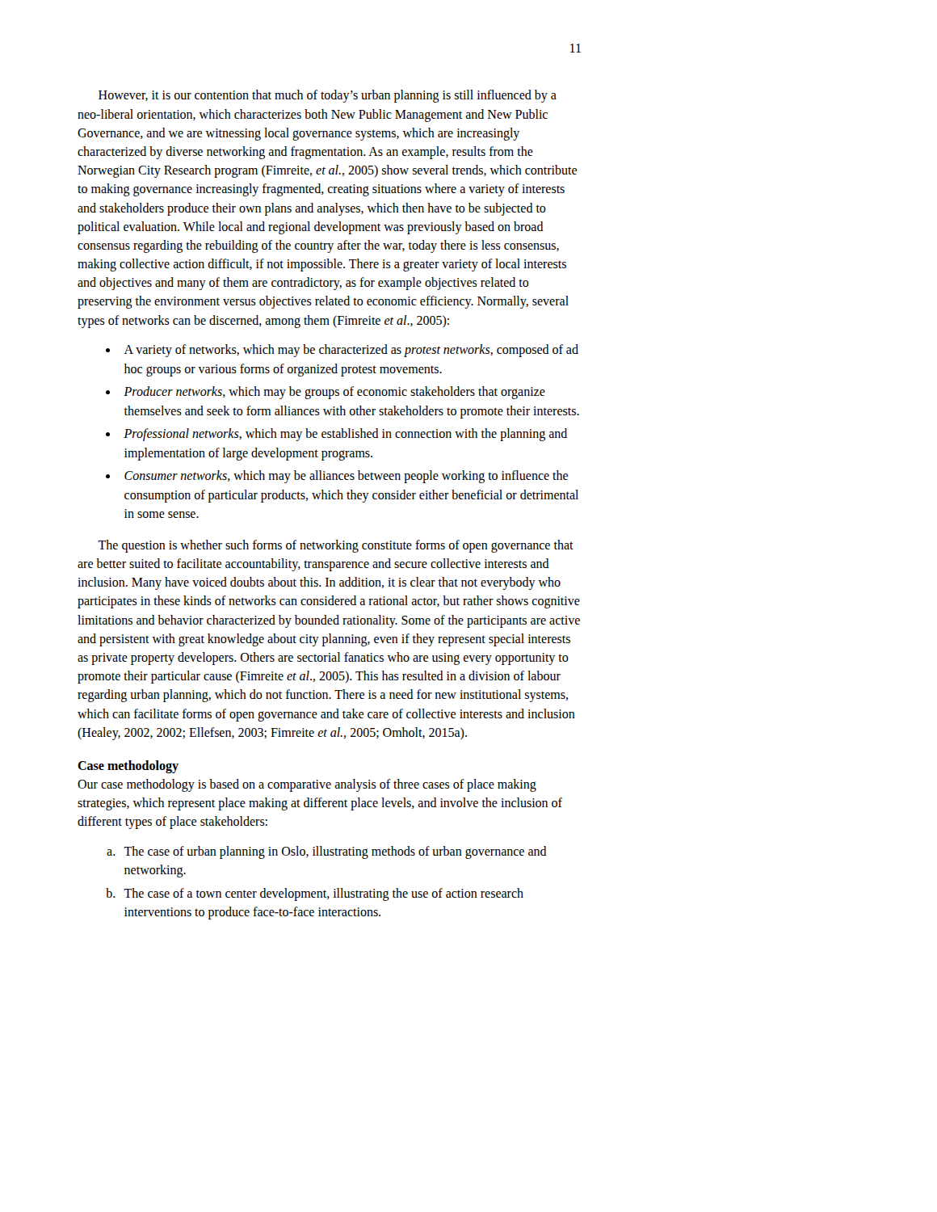11
However, it is our contention that much of today’s urban planning is still influenced by a neo-liberal orientation, which characterizes both New Public Management and New Public Governance, and we are witnessing local governance systems, which are increasingly characterized by diverse networking and fragmentation. As an example, results from the Norwegian City Research program (Fimreite, et al., 2005) show several trends, which contribute to making governance increasingly fragmented, creating situations where a variety of interests and stakeholders produce their own plans and analyses, which then have to be subjected to political evaluation. While local and regional development was previously based on broad consensus regarding the rebuilding of the country after the war, today there is less consensus, making collective action difficult, if not impossible. There is a greater variety of local interests and objectives and many of them are contradictory, as for example objectives related to preserving the environment versus objectives related to economic efficiency. Normally, several types of networks can be discerned, among them (Fimreite et al., 2005):
A variety of networks, which may be characterized as protest networks, composed of ad hoc groups or various forms of organized protest movements.
Producer networks, which may be groups of economic stakeholders that organize themselves and seek to form alliances with other stakeholders to promote their interests.
Professional networks, which may be established in connection with the planning and implementation of large development programs.
Consumer networks, which may be alliances between people working to influence the consumption of particular products, which they consider either beneficial or detrimental in some sense.
The question is whether such forms of networking constitute forms of open governance that are better suited to facilitate accountability, transparence and secure collective interests and inclusion. Many have voiced doubts about this. In addition, it is clear that not everybody who participates in these kinds of networks can considered a rational actor, but rather shows cognitive limitations and behavior characterized by bounded rationality. Some of the participants are active and persistent with great knowledge about city planning, even if they represent special interests as private property developers. Others are sectorial fanatics who are using every opportunity to promote their particular cause (Fimreite et al., 2005). This has resulted in a division of labour regarding urban planning, which do not function. There is a need for new institutional systems, which can facilitate forms of open governance and take care of collective interests and inclusion (Healey, 2002, 2002; Ellefsen, 2003; Fimreite et al., 2005; Omholt, 2015a).
Case methodology
Our case methodology is based on a comparative analysis of three cases of place making strategies, which represent place making at different place levels, and involve the inclusion of different types of place stakeholders:
The case of urban planning in Oslo, illustrating methods of urban governance and networking.
The case of a town center development, illustrating the use of action research interventions to produce face-to-face interactions.